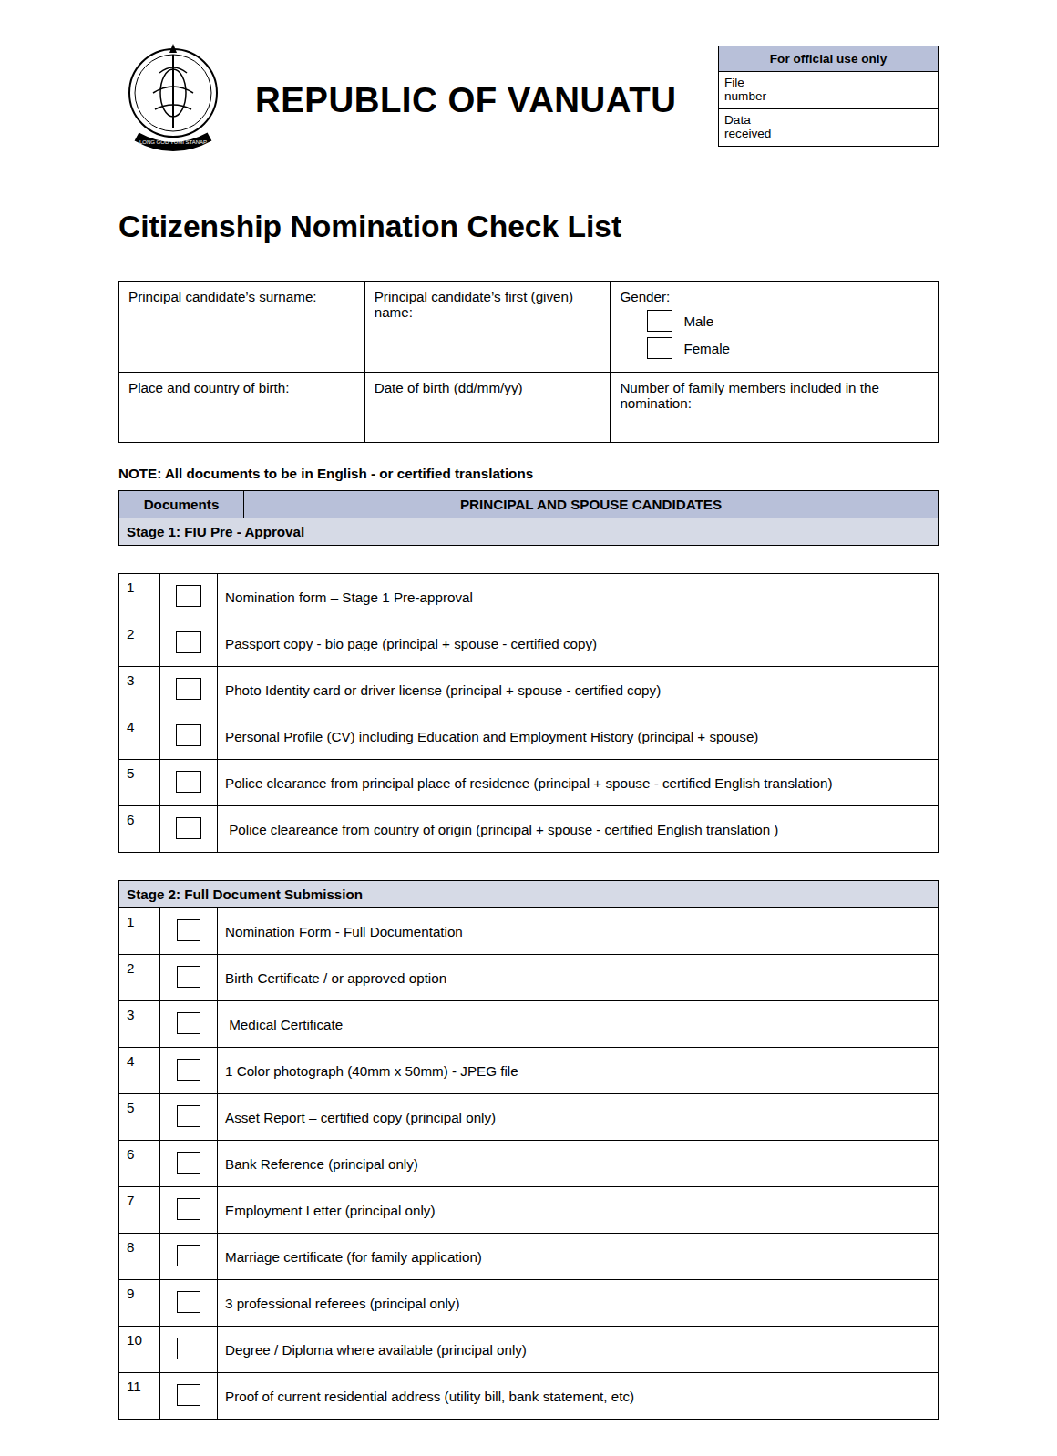For official use only
File
number
Data
received
LONG GOD YUMI STANAP
REPUBLIC OF VANUATU
Citizenship Nomination Check List
| Principal candidate’s surname: | Principal candidate’s first (given) name: | Gender: Male Female |
| Place and country of birth: | Date of birth (dd/mm/yy) | Number of family members included in the nomination: |
NOTE: All documents to be in English - or certified translations
| Documents | PRINCIPAL AND SPOUSE CANDIDATES |
| --- | --- |
| Stage 1: FIU Pre - Approval |
| 1 | | Nomination form – Stage 1 Pre-approval |
| 2 | | Passport copy - bio page (principal + spouse - certified copy) |
| 3 | | Photo Identity card or driver license (principal + spouse - certified copy) |
| 4 | | Personal Profile (CV) including Education and Employment History (principal + spouse) |
| 5 | | Police clearance from principal place of residence (principal + spouse - certified English translation) |
| 6 | | Police cleareance from country of origin (principal + spouse - certified English translation ) |
| Stage 2: Full Document Submission |
| 1 | | Nomination Form - Full Documentation |
| 2 | | Birth Certificate / or approved option |
| 3 | | Medical Certificate |
| 4 | | 1 Color photograph (40mm x 50mm) - JPEG file |
| 5 | | Asset Report – certified copy (principal only) |
| 6 | | Bank Reference (principal only) |
| 7 | | Employment Letter (principal only) |
| 8 | | Marriage certificate (for family application) |
| 9 | | 3 professional referees (principal only) |
| 10 | | Degree / Diploma where available (principal only) |
| 11 | | Proof of current residential address (utility bill, bank statement, etc) |